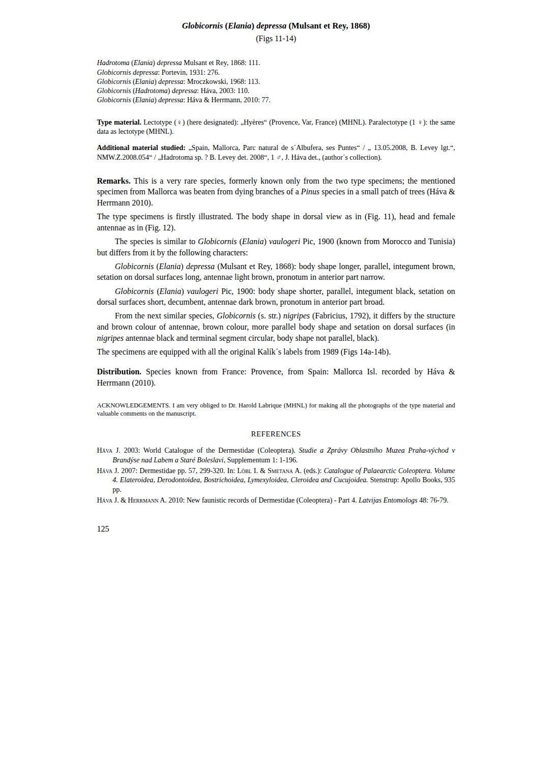Globicornis (Elania) depressa (Mulsant et Rey, 1868)
(Figs 11-14)
Hadrotoma (Elania) depressa Mulsant et Rey, 1868: 111.
Globicornis depressa: Portevin, 1931: 276.
Globicornis (Elania) depressa: Mroczkowski, 1968: 113.
Globicornis (Hadrotoma) depressa: Háva, 2003: 110.
Globicornis (Elania) depressa: Háva & Herrmann, 2010: 77.
Type material. Lectotype (♀) (here designated): „Hyères“ (Provence, Var, France) (MHNL). Paralectotype (1 ♀): the same data as lectotype (MHNL).
Additional material studied: „Spain, Mallorca, Parc natural de s´Albufera, ses Puntes“ / „ 13.05.2008, B. Levey lgt.“, NMW.Z.2008.054“ / „Hadrotoma sp. ? B. Levey det. 2008“, 1 ♂, J. Háva det., (author´s collection).
Remarks. This is a very rare species, formerly known only from the two type specimens; the mentioned specimen from Mallorca was beaten from dying branches of a Pinus species in a small patch of trees (Háva & Herrmann 2010).
The type specimens is firstly illustrated. The body shape in dorsal view as in (Fig. 11), head and female antennae as in (Fig. 12).
The species is similar to Globicornis (Elania) vaulogeri Pic, 1900 (known from Morocco and Tunisia) but differs from it by the following characters:
Globicornis (Elania) depressa (Mulsant et Rey, 1868): body shape longer, parallel, integument brown, setation on dorsal surfaces long, antennae light brown, pronotum in anterior part narrow.
Globicornis (Elania) vaulogeri Pic, 1900: body shape shorter, parallel, integument black, setation on dorsal surfaces short, decumbent, antennae dark brown, pronotum in anterior part broad.
From the next similar species, Globicornis (s. str.) nigripes (Fabricius, 1792), it differs by the structure and brown colour of antennae, brown colour, more parallel body shape and setation on dorsal surfaces (in nigripes antennae black and terminal segment circular, body shape not parallel, black).
The specimens are equipped with all the original Kalík´s labels from 1989 (Figs 14a-14b).
Distribution. Species known from France: Provence, from Spain: Mallorca Isl. recorded by Háva & Herrmann (2010).
ACKNOWLEDGEMENTS. I am very obliged to Dr. Harold Labrique (MHNL) for making all the photographs of the type material and valuable comments on the manuscript.
REFERENCES
Háva J. 2003: World Catalogue of the Dermestidae (Coleoptera). Studie a Zprávy Oblastního Muzea Praha-východ v Brandýse nad Labem a Staré Boleslavi, Supplementum 1: 1-196.
Háva J. 2007: Dermestidae pp. 57, 299-320. In: Löbl I. & Smetana A. (eds.): Catalogue of Palaearctic Coleoptera. Volume 4. Elateroidea, Derodontoidea, Bostrichoidea, Lymexyloidea, Cleroidea and Cucujoidea. Stenstrup: Apollo Books, 935 pp.
Háva J. & Herrmann A. 2010: New faunistic records of Dermestidae (Coleoptera) - Part 4. Latvijas Entomologs 48: 76-79.
125